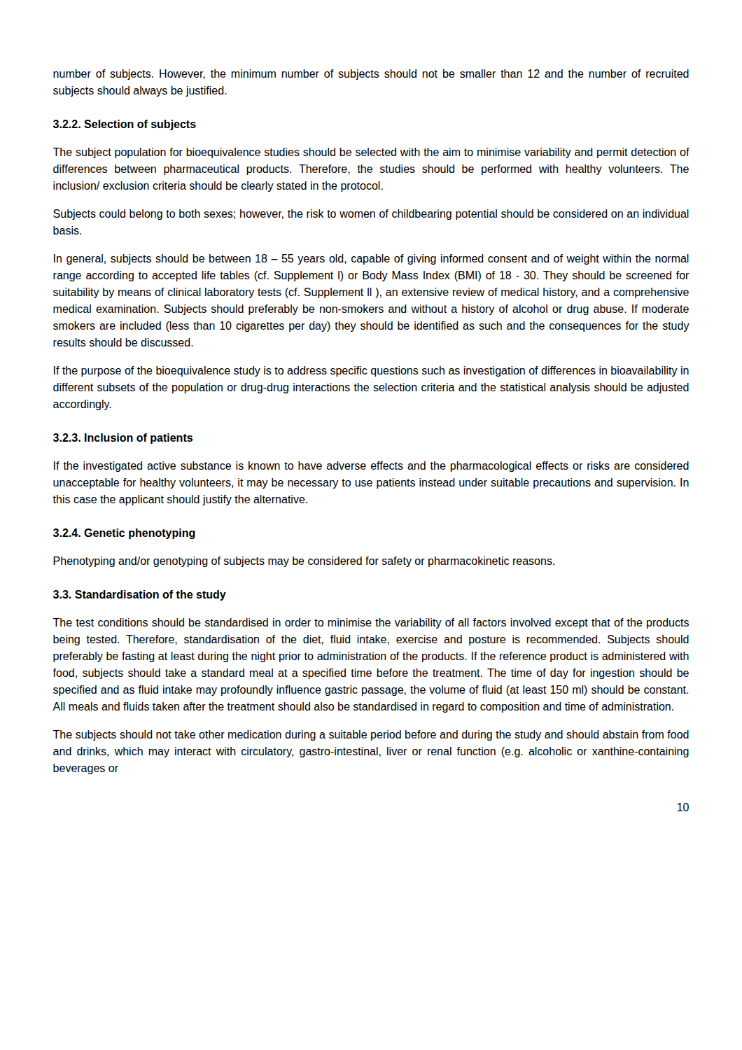number of subjects. However, the minimum number of subjects should not be smaller than 12 and the number of recruited subjects should always be justified.
3.2.2. Selection of subjects
The subject population for bioequivalence studies should be selected with the aim to minimise variability and permit detection of differences between pharmaceutical products. Therefore, the studies should be performed with healthy volunteers. The inclusion/ exclusion criteria should be clearly stated in the protocol.
Subjects could belong to both sexes; however, the risk to women of childbearing potential should be considered on an individual basis.
In general, subjects should be between 18 – 55 years old, capable of giving informed consent and of weight within the normal range according to accepted life tables (cf. Supplement l) or Body Mass Index (BMI) of 18 - 30. They should be screened for suitability by means of clinical laboratory tests (cf. Supplement ll ), an extensive review of medical history, and a comprehensive medical examination. Subjects should preferably be non-smokers and without a history of alcohol or drug abuse. If moderate smokers are included (less than 10 cigarettes per day) they should be identified as such and the consequences for the study results should be discussed.
If the purpose of the bioequivalence study is to address specific questions such as investigation of differences in bioavailability in different subsets of the population or drug-drug interactions the selection criteria and the statistical analysis should be adjusted accordingly.
3.2.3. Inclusion of patients
If the investigated active substance is known to have adverse effects and the pharmacological effects or risks are considered unacceptable for healthy volunteers, it may be necessary to use patients instead under suitable precautions and supervision. In this case the applicant should justify the alternative.
3.2.4. Genetic phenotyping
Phenotyping and/or genotyping of subjects may be considered for safety or pharmacokinetic reasons.
3.3. Standardisation of the study
The test conditions should be standardised in order to minimise the variability of all factors involved except that of the products being tested. Therefore, standardisation of the diet, fluid intake, exercise and posture is recommended. Subjects should preferably be fasting at least during the night prior to administration of the products. If the reference product is administered with food, subjects should take a standard meal at a specified time before the treatment. The time of day for ingestion should be specified and as fluid intake may profoundly influence gastric passage, the volume of fluid (at least 150 ml) should be constant. All meals and fluids taken after the treatment should also be standardised in regard to composition and time of administration.
The subjects should not take other medication during a suitable period before and during the study and should abstain from food and drinks, which may interact with circulatory, gastro-intestinal, liver or renal function (e.g. alcoholic or xanthine-containing beverages or
10